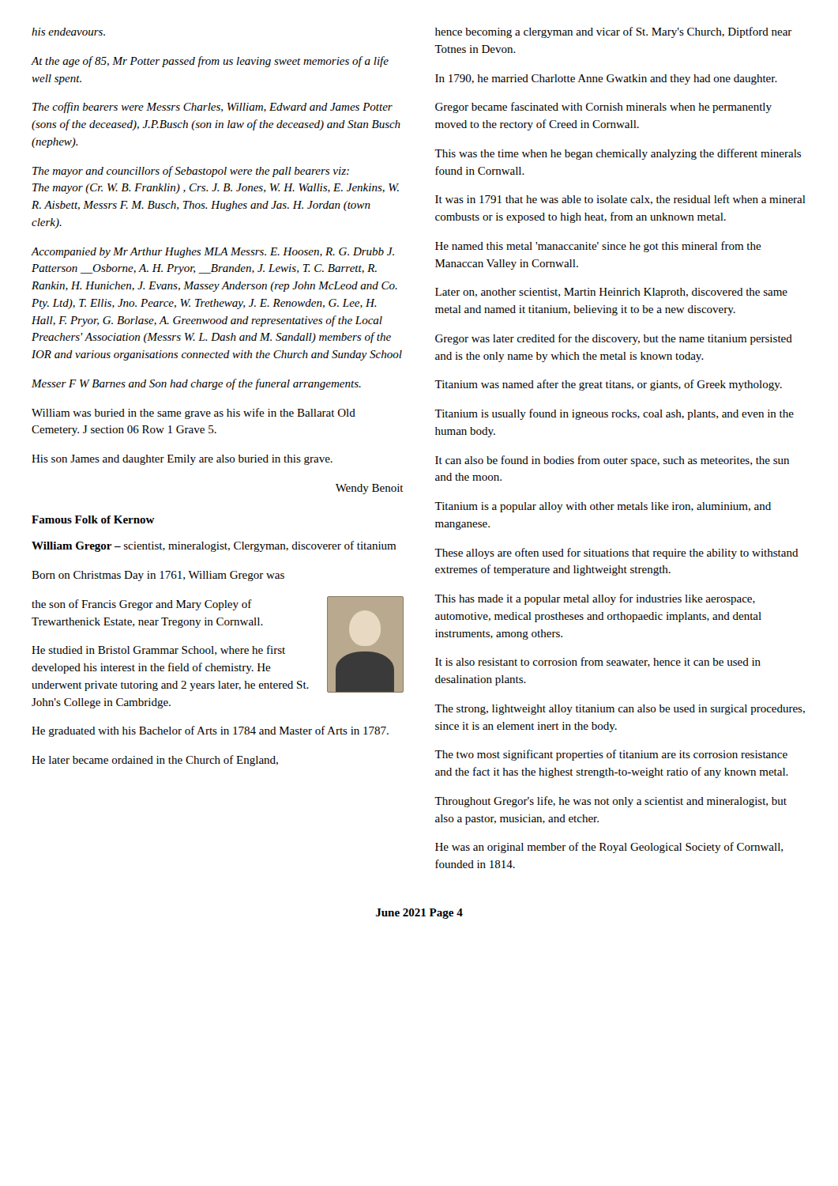his endeavours.
At the age of 85, Mr Potter passed from us leaving sweet memories of a life well spent.
The coffin bearers were Messrs Charles, William, Edward and James Potter (sons of the deceased), J.P.Busch (son in law of the deceased) and Stan Busch (nephew).
The mayor and councillors of Sebastopol were the pall bearers viz:
The mayor (Cr. W. B. Franklin) , Crs. J. B. Jones, W. H. Wallis, E. Jenkins, W. R. Aisbett, Messrs F. M. Busch, Thos. Hughes and Jas. H. Jordan (town clerk).
Accompanied by Mr Arthur Hughes MLA Messrs. E. Hoosen, R. G. Drubb J. Patterson __Osborne, A. H. Pryor, __Branden, J. Lewis, T. C. Barrett, R. Rankin, H. Hunichen, J. Evans, Massey Anderson (rep John McLeod and Co. Pty. Ltd), T. Ellis, Jno. Pearce, W. Tretheway, J. E. Renowden, G. Lee, H. Hall, F. Pryor, G. Borlase, A. Greenwood and representatives of the Local Preachers' Association (Messrs W. L. Dash and M. Sandall) members of the IOR and various organisations connected with the Church and Sunday School
Messer F W Barnes and Son had charge of the funeral arrangements.
William was buried in the same grave as his wife in the Ballarat Old Cemetery. J section 06 Row 1 Grave 5.
His son James and daughter Emily are also buried in this grave.
Wendy Benoit
Famous Folk of Kernow
William Gregor – scientist, mineralogist, Clergyman, discoverer of titanium
Born on Christmas Day in 1761, William Gregor was
the son of Francis Gregor and Mary Copley of Trewarthenick Estate, near Tregony in Cornwall.
He studied in Bristol Grammar School, where he first developed his interest in the field of chemistry. He underwent private tutoring and 2 years later, he entered St. John's College in Cambridge.
He graduated with his Bachelor of Arts in 1784 and Master of Arts in 1787.
He later became ordained in the Church of England,
hence becoming a clergyman and vicar of St. Mary's Church, Diptford near Totnes in Devon.
In 1790, he married Charlotte Anne Gwatkin and they had one daughter.
Gregor became fascinated with Cornish minerals when he permanently moved to the rectory of Creed in Cornwall.
This was the time when he began chemically analyzing the different minerals found in Cornwall.
It was in 1791 that he was able to isolate calx, the residual left when a mineral combusts or is exposed to high heat, from an unknown metal.
He named this metal 'manaccanite' since he got this mineral from the Manaccan Valley in Cornwall.
Later on, another scientist, Martin Heinrich Klaproth, discovered the same metal and named it titanium, believing it to be a new discovery.
Gregor was later credited for the discovery, but the name titanium persisted and is the only name by which the metal is known today.
Titanium was named after the great titans, or giants, of Greek mythology.
Titanium is usually found in igneous rocks, coal ash, plants, and even in the human body.
It can also be found in bodies from outer space, such as meteorites, the sun and the moon.
Titanium is a popular alloy with other metals like iron, aluminium, and manganese.
These alloys are often used for situations that require the ability to withstand extremes of temperature and lightweight strength.
This has made it a popular metal alloy for industries like aerospace, automotive, medical prostheses and orthopaedic implants, and dental instruments, among others.
It is also resistant to corrosion from seawater, hence it can be used in desalination plants.
The strong, lightweight alloy titanium can also be used in surgical procedures, since it is an element inert in the body.
The two most significant properties of titanium are its corrosion resistance and the fact it has the highest strength-to-weight ratio of any known metal.
Throughout Gregor's life, he was not only a scientist and mineralogist, but also a pastor, musician, and etcher.
He was an original member of the Royal Geological Society of Cornwall, founded in 1814.
June 2021 Page 4